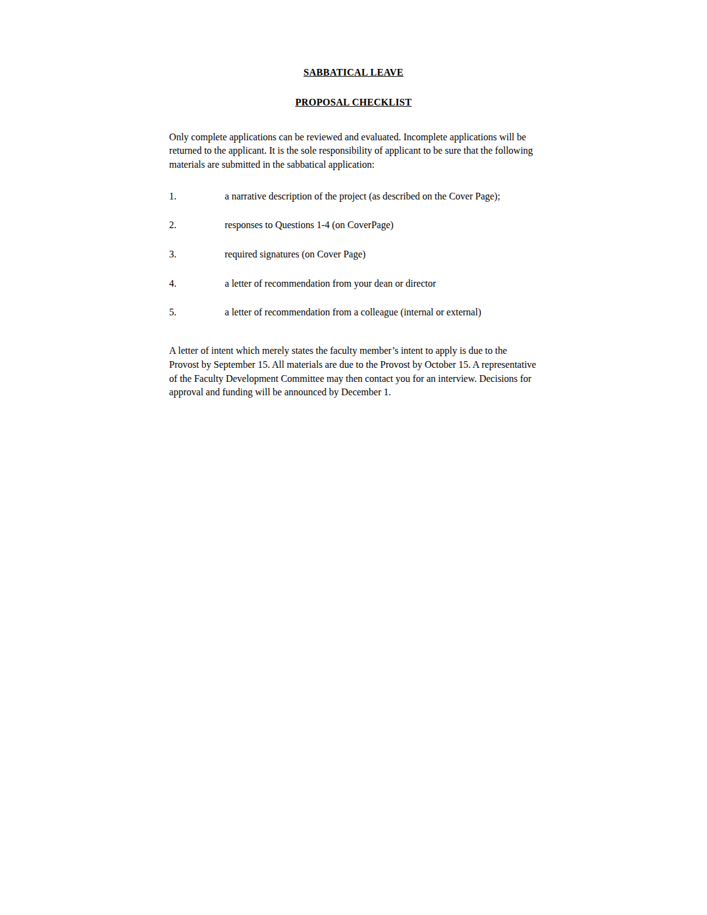SABBATICAL LEAVE
PROPOSAL CHECKLIST
Only complete applications can be reviewed and evaluated. Incomplete applications will be returned to the applicant. It is the sole responsibility of applicant to be sure that the following materials are submitted in the sabbatical application:
1. a narrative description of the project (as described on the Cover Page);
2. responses to Questions 1-4 (on CoverPage)
3. required signatures (on Cover Page)
4. a letter of recommendation from your dean or director
5. a letter of recommendation from a colleague (internal or external)
A letter of intent which merely states the faculty member’s intent to apply is due to the Provost by September 15. All materials are due to the Provost by October 15. A representative of the Faculty Development Committee may then contact you for an interview. Decisions for approval and funding will be announced by December 1.